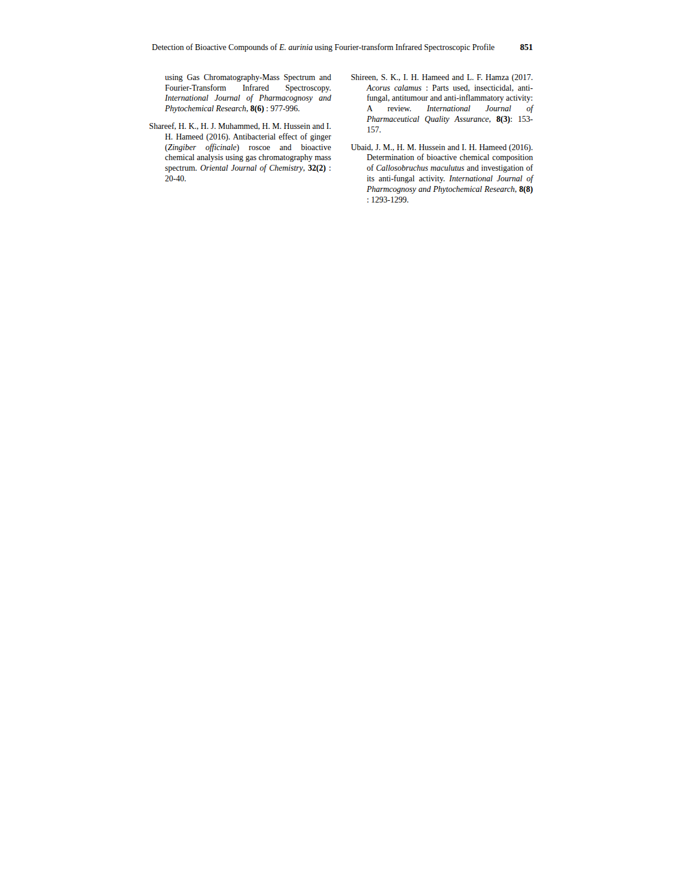Detection of Bioactive Compounds of E. aurinia using Fourier-transform Infrared Spectroscopic Profile
851
using Gas Chromatography-Mass Spectrum and Fourier-Transform Infrared Spectroscopy. International Journal of Pharmacognosy and Phytochemical Research, 8(6) : 977-996.
Shareef, H. K., H. J. Muhammed, H. M. Hussein and I. H. Hameed (2016). Antibacterial effect of ginger (Zingiber officinale) roscoe and bioactive chemical analysis using gas chromatography mass spectrum. Oriental Journal of Chemistry, 32(2) : 20-40.
Shireen, S. K., I. H. Hameed and L. F. Hamza (2017. Acorus calamus : Parts used, insecticidal, anti-fungal, antitumour and anti-inflammatory activity: A review. International Journal of Pharmaceutical Quality Assurance, 8(3): 153-157.
Ubaid, J. M., H. M. Hussein and I. H. Hameed (2016). Determination of bioactive chemical composition of Callosobruchus maculutus and investigation of its anti-fungal activity. International Journal of Pharmcognosy and Phytochemical Research, 8(8) : 1293-1299.